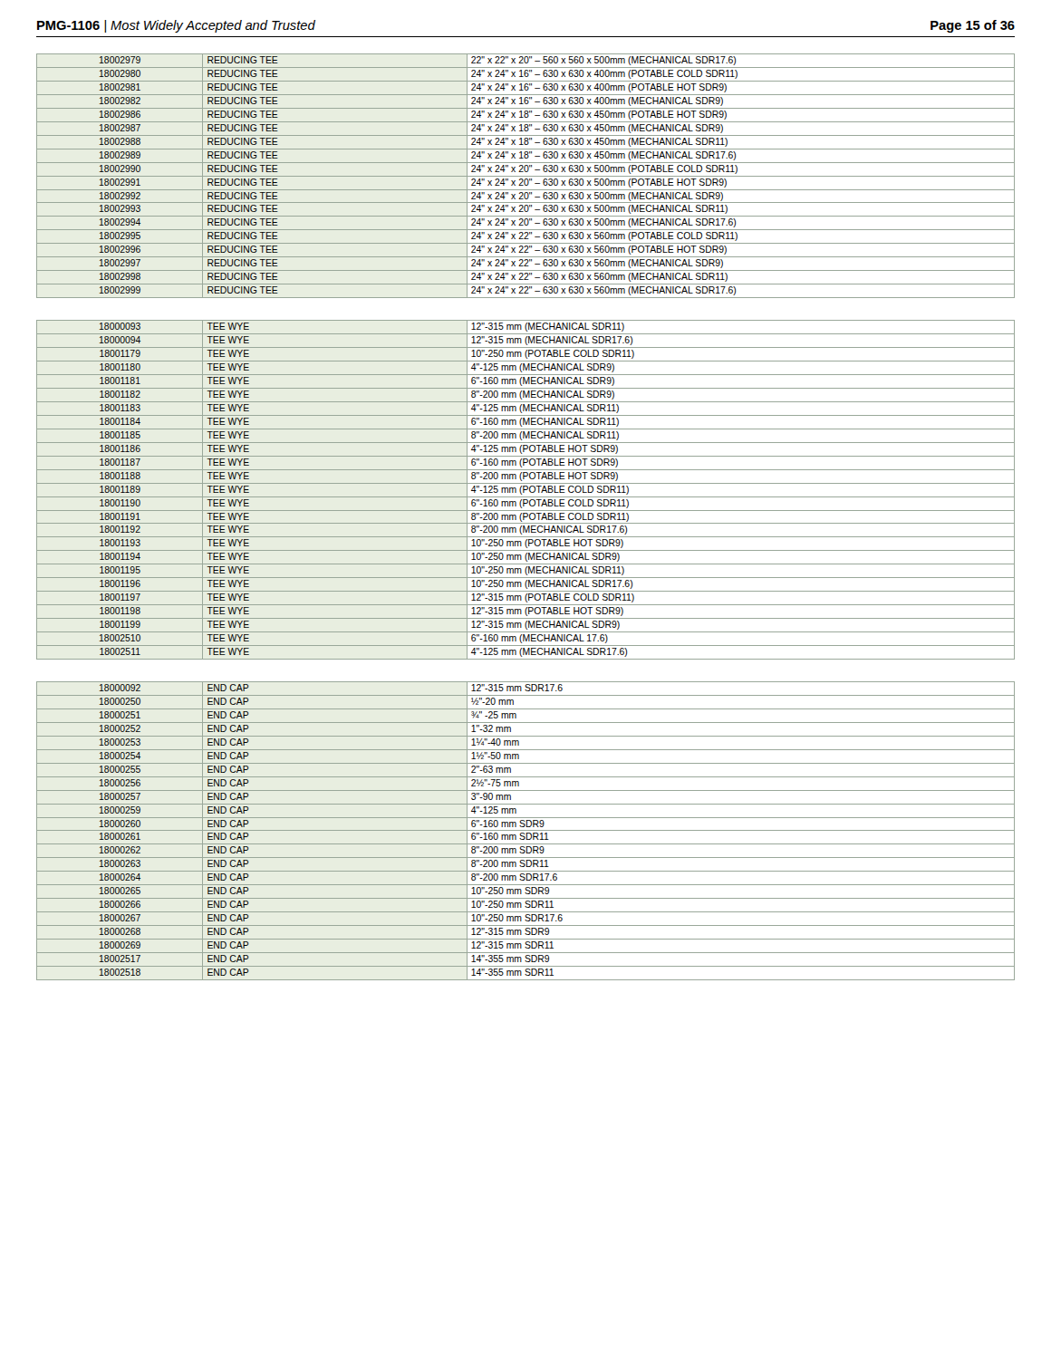PMG-1106 | Most Widely Accepted and Trusted
Page 15 of 36
| 18002979 | REDUCING TEE | 22" x 22" x 20" – 560 x 560 x 500mm (MECHANICAL SDR17.6) |
| 18002980 | REDUCING TEE | 24" x 24" x 16" – 630 x 630 x 400mm (POTABLE COLD SDR11) |
| 18002981 | REDUCING TEE | 24" x 24" x 16" – 630 x 630 x 400mm (POTABLE HOT SDR9) |
| 18002982 | REDUCING TEE | 24" x 24" x 16" – 630 x 630 x 400mm (MECHANICAL SDR9) |
| 18002986 | REDUCING TEE | 24" x 24" x 18" – 630 x 630 x 450mm (POTABLE HOT SDR9) |
| 18002987 | REDUCING TEE | 24" x 24" x 18" – 630 x 630 x 450mm (MECHANICAL SDR9) |
| 18002988 | REDUCING TEE | 24" x 24" x 18" – 630 x 630 x 450mm (MECHANICAL SDR11) |
| 18002989 | REDUCING TEE | 24" x 24" x 18" – 630 x 630 x 450mm (MECHANICAL SDR17.6) |
| 18002990 | REDUCING TEE | 24" x 24" x 20" – 630 x 630 x 500mm (POTABLE COLD SDR11) |
| 18002991 | REDUCING TEE | 24" x 24" x 20" – 630 x 630 x 500mm (POTABLE HOT SDR9) |
| 18002992 | REDUCING TEE | 24" x 24" x 20" – 630 x 630 x 500mm (MECHANICAL SDR9) |
| 18002993 | REDUCING TEE | 24" x 24" x 20" – 630 x 630 x 500mm (MECHANICAL SDR11) |
| 18002994 | REDUCING TEE | 24" x 24" x 20" – 630 x 630 x 500mm (MECHANICAL SDR17.6) |
| 18002995 | REDUCING TEE | 24" x 24" x 22" – 630 x 630 x 560mm (POTABLE COLD SDR11) |
| 18002996 | REDUCING TEE | 24" x 24" x 22" – 630 x 630 x 560mm (POTABLE HOT SDR9) |
| 18002997 | REDUCING TEE | 24" x 24" x 22" – 630 x 630 x 560mm (MECHANICAL SDR9) |
| 18002998 | REDUCING TEE | 24" x 24" x 22" – 630 x 630 x 560mm (MECHANICAL SDR11) |
| 18002999 | REDUCING TEE | 24" x 24" x 22" – 630 x 630 x 560mm (MECHANICAL SDR17.6) |
| 18000093 | TEE WYE | 12"-315 mm (MECHANICAL SDR11) |
| 18000094 | TEE WYE | 12"-315 mm (MECHANICAL SDR17.6) |
| 18001179 | TEE WYE | 10"-250 mm (POTABLE COLD SDR11) |
| 18001180 | TEE WYE | 4"-125 mm (MECHANICAL SDR9) |
| 18001181 | TEE WYE | 6"-160 mm (MECHANICAL SDR9) |
| 18001182 | TEE WYE | 8"-200 mm (MECHANICAL SDR9) |
| 18001183 | TEE WYE | 4"-125 mm (MECHANICAL SDR11) |
| 18001184 | TEE WYE | 6"-160 mm (MECHANICAL SDR11) |
| 18001185 | TEE WYE | 8"-200 mm (MECHANICAL SDR11) |
| 18001186 | TEE WYE | 4"-125 mm (POTABLE HOT SDR9) |
| 18001187 | TEE WYE | 6"-160 mm (POTABLE HOT SDR9) |
| 18001188 | TEE WYE | 8"-200 mm (POTABLE HOT SDR9) |
| 18001189 | TEE WYE | 4"-125 mm (POTABLE COLD SDR11) |
| 18001190 | TEE WYE | 6"-160 mm (POTABLE COLD SDR11) |
| 18001191 | TEE WYE | 8"-200 mm (POTABLE COLD SDR11) |
| 18001192 | TEE WYE | 8"-200 mm (MECHANICAL SDR17.6) |
| 18001193 | TEE WYE | 10"-250 mm (POTABLE HOT SDR9) |
| 18001194 | TEE WYE | 10"-250 mm (MECHANICAL SDR9) |
| 18001195 | TEE WYE | 10"-250 mm (MECHANICAL SDR11) |
| 18001196 | TEE WYE | 10"-250 mm (MECHANICAL SDR17.6) |
| 18001197 | TEE WYE | 12"-315 mm (POTABLE COLD SDR11) |
| 18001198 | TEE WYE | 12"-315 mm (POTABLE HOT SDR9) |
| 18001199 | TEE WYE | 12"-315 mm (MECHANICAL SDR9) |
| 18002510 | TEE WYE | 6"-160 mm (MECHANICAL 17.6) |
| 18002511 | TEE WYE | 4"-125 mm (MECHANICAL SDR17.6) |
| 18000092 | END CAP | 12"-315 mm SDR17.6 |
| 18000250 | END CAP | ½"-20 mm |
| 18000251 | END CAP | ¾" -25 mm |
| 18000252 | END CAP | 1"-32 mm |
| 18000253 | END CAP | 1¼"-40 mm |
| 18000254 | END CAP | 1½"-50 mm |
| 18000255 | END CAP | 2"-63 mm |
| 18000256 | END CAP | 2½"-75 mm |
| 18000257 | END CAP | 3"-90 mm |
| 18000259 | END CAP | 4"-125 mm |
| 18000260 | END CAP | 6"-160 mm SDR9 |
| 18000261 | END CAP | 6"-160 mm SDR11 |
| 18000262 | END CAP | 8"-200 mm SDR9 |
| 18000263 | END CAP | 8"-200 mm SDR11 |
| 18000264 | END CAP | 8"-200 mm SDR17.6 |
| 18000265 | END CAP | 10"-250 mm SDR9 |
| 18000266 | END CAP | 10"-250 mm SDR11 |
| 18000267 | END CAP | 10"-250 mm SDR17.6 |
| 18000268 | END CAP | 12"-315 mm SDR9 |
| 18000269 | END CAP | 12"-315 mm SDR11 |
| 18002517 | END CAP | 14"-355 mm SDR9 |
| 18002518 | END CAP | 14"-355 mm SDR11 |